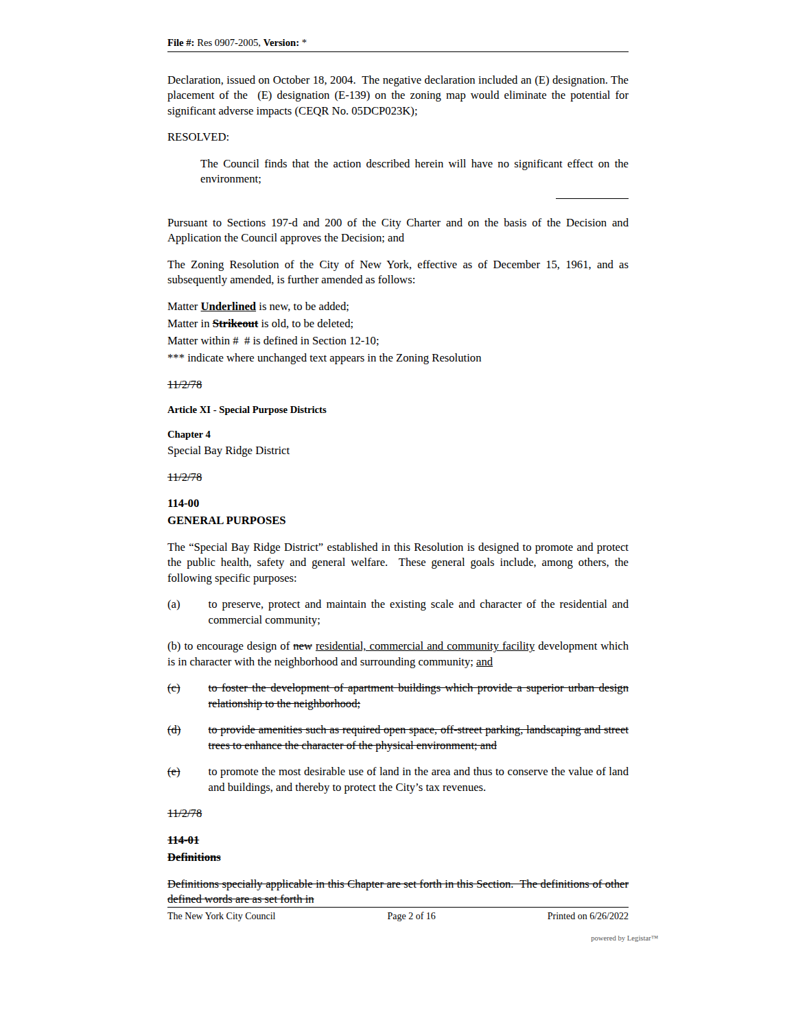File #: Res 0907-2005, Version: *
Declaration, issued on October 18, 2004. The negative declaration included an (E) designation. The placement of the (E) designation (E-139) on the zoning map would eliminate the potential for significant adverse impacts (CEQR No. 05DCP023K);
RESOLVED:
The Council finds that the action described herein will have no significant effect on the environment;
Pursuant to Sections 197-d and 200 of the City Charter and on the basis of the Decision and Application the Council approves the Decision; and
The Zoning Resolution of the City of New York, effective as of December 15, 1961, and as subsequently amended, is further amended as follows:
Matter Underlined is new, to be added;
Matter in Strikeout is old, to be deleted;
Matter within # # is defined in Section 12-10;
*** indicate where unchanged text appears in the Zoning Resolution
11/2/78
Article XI - Special Purpose Districts
Chapter 4
Special Bay Ridge District
11/2/78
114-00
GENERAL PURPOSES
The “Special Bay Ridge District” established in this Resolution is designed to promote and protect the public health, safety and general welfare. These general goals include, among others, the following specific purposes:
(a)
to preserve, protect and maintain the existing scale and character of the residential and commercial community;
(b) to encourage design of new residential, commercial and community facility development which is in character with the neighborhood and surrounding community; and
(c)
to foster the development of apartment buildings which provide a superior urban design relationship to the neighborhood;
(d)
to provide amenities such as required open space, off-street parking, landscaping and street trees to enhance the character of the physical environment; and
(e)
to promote the most desirable use of land in the area and thus to conserve the value of land and buildings, and thereby to protect the City’s tax revenues.
11/2/78
114-01
Definitions
Definitions specially applicable in this Chapter are set forth in this Section. The definitions of other defined words are as set forth in
The New York City Council Page 2 of 16 Printed on 6/26/2022
powered by Legistar™